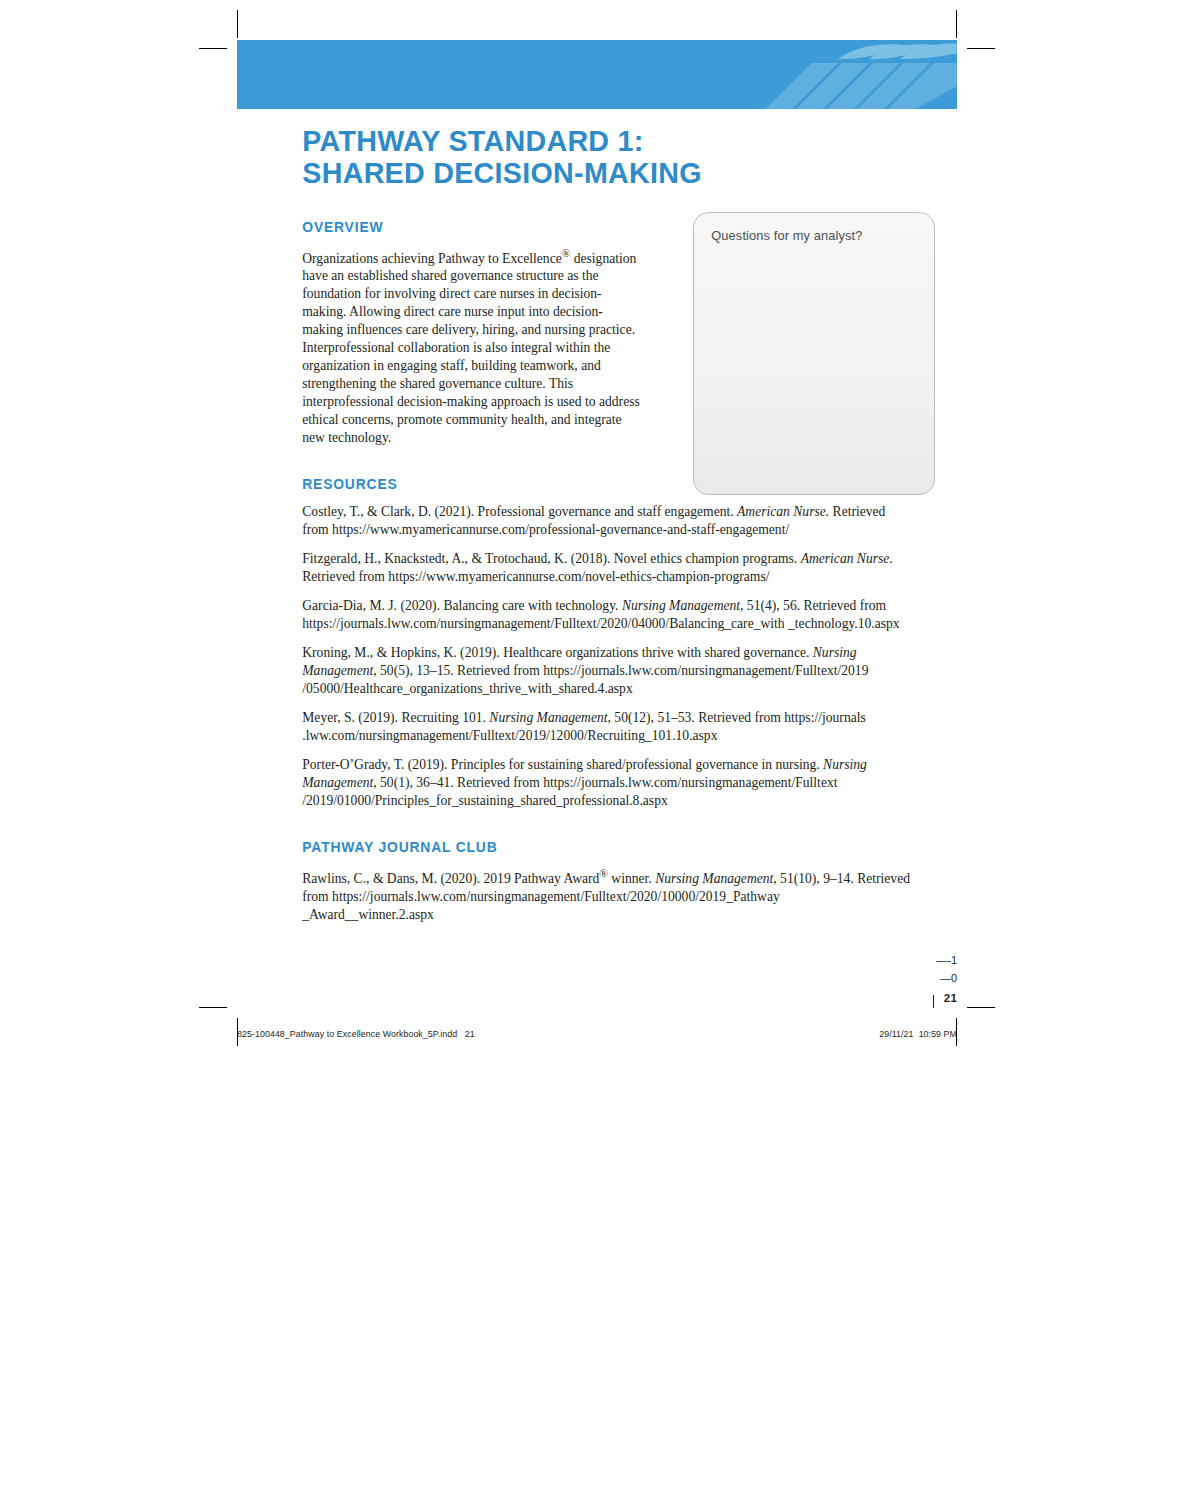Pathway Standard 1:
Shared Decision-Making
Questions for my analyst?
Overview
Organizations achieving Pathway to Excellence® designation have an established shared governance structure as the foundation for involving direct care nurses in decision-making. Allowing direct care nurse input into decision-making influences care delivery, hiring, and nursing practice. Interprofessional collaboration is also integral within the organization in engaging staff, building teamwork, and strengthening the shared governance culture. This interprofessional decision-making approach is used to address ethical concerns, promote community health, and integrate new technology.
Resources
Costley, T., & Clark, D. (2021). Professional governance and staff engagement. American Nurse. Retrieved from https://www.myamericannurse.com/professional-governance-and-staff-engagement/
Fitzgerald, H., Knackstedt, A., & Trotochaud, K. (2018). Novel ethics champion programs. American Nurse. Retrieved from https://www.myamericannurse.com/novel-ethics-champion-programs/
Garcia-Dia, M. J. (2020). Balancing care with technology. Nursing Management, 51(4), 56. Retrieved from https://journals.lww.com/nursingmanagement/Fulltext/2020/04000/Balancing_care_with _technology.10.aspx
Kroning, M., & Hopkins, K. (2019). Healthcare organizations thrive with shared governance. Nursing Management, 50(5), 13–15. Retrieved from https://journals.lww.com/nursingmanagement/Fulltext/2019 /05000/Healthcare_organizations_thrive_with_shared.4.aspx
Meyer, S. (2019). Recruiting 101. Nursing Management, 50(12), 51–53. Retrieved from https://journals .lww.com/nursingmanagement/Fulltext/2019/12000/Recruiting_101.10.aspx
Porter-O’Grady, T. (2019). Principles for sustaining shared/professional governance in nursing. Nursing Management, 50(1), 36–41. Retrieved from https://journals.lww.com/nursingmanagement/Fulltext /2019/01000/Principles_for_sustaining_shared_professional.8.aspx
Pathway Journal Club
Rawlins, C., & Dans, M. (2020). 2019 Pathway Award® winner. Nursing Management, 51(10), 9–14. Retrieved from https://journals.lww.com/nursingmanagement/Fulltext/2020/10000/2019_Pathway _Award__winner.2.aspx
—-1
—0
21
825-100448_Pathway to Excellence Workbook_5P.indd 21 29/11/21 10:59 PM